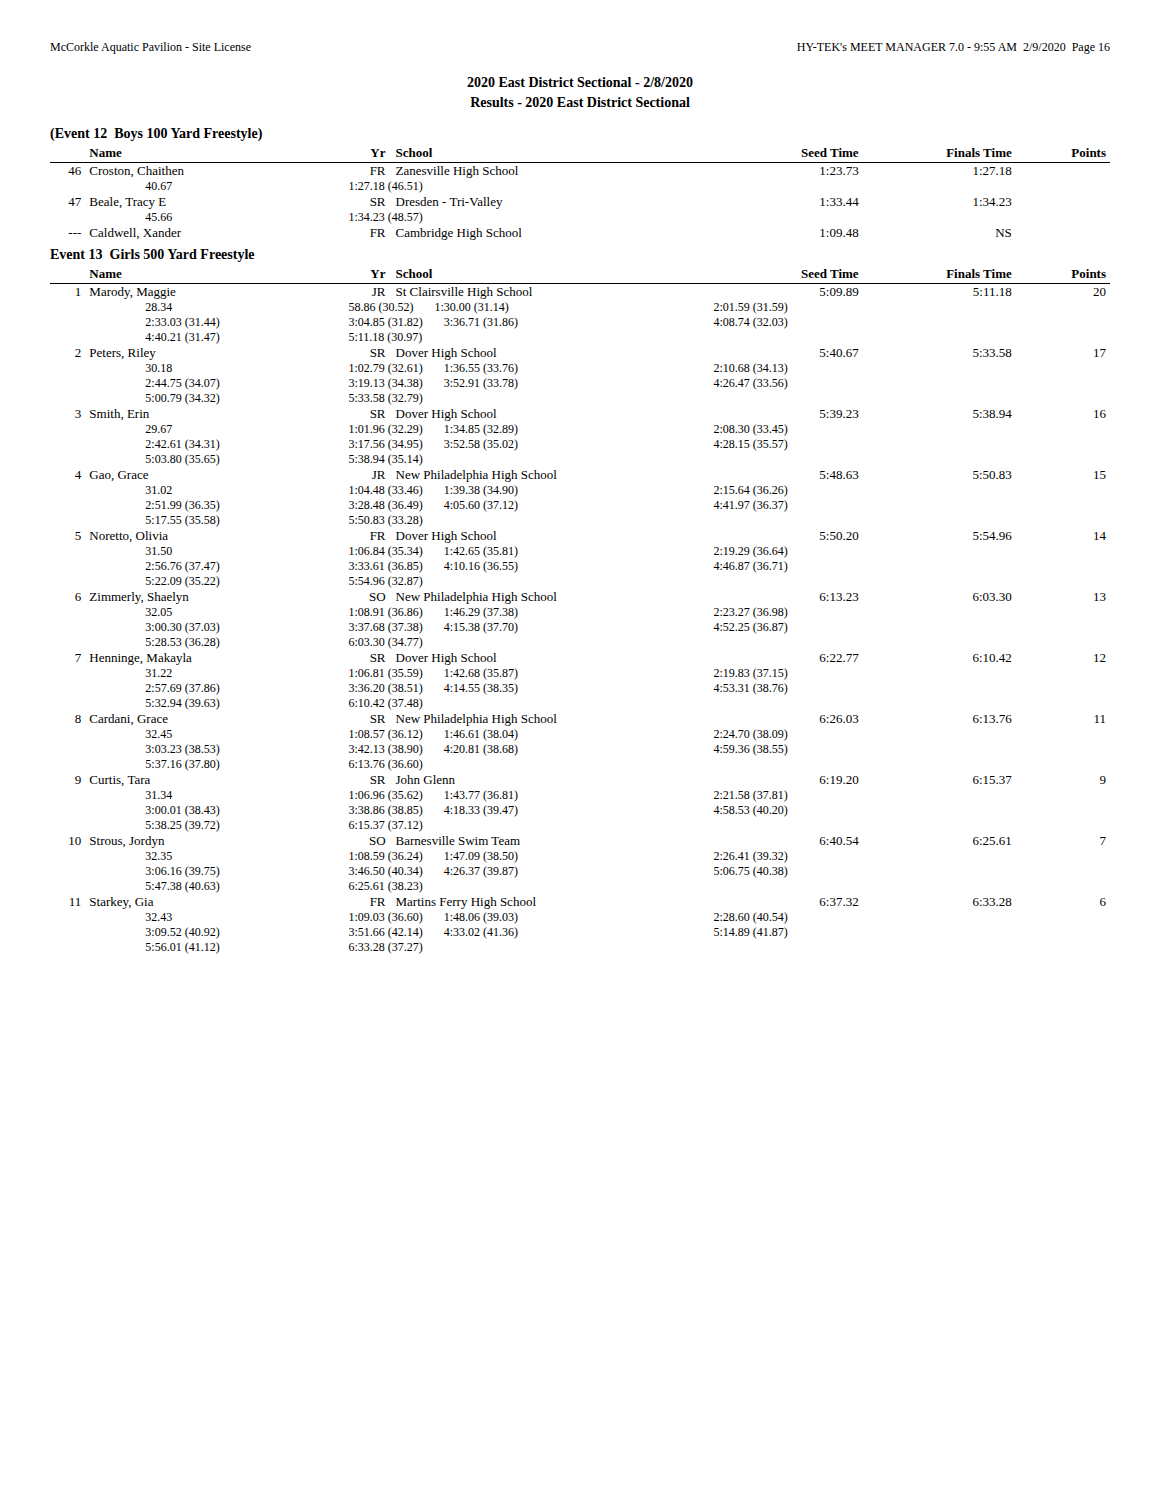McCorkle Aquatic Pavilion - Site License
HY-TEK's MEET MANAGER 7.0 - 9:55 AM 2/9/2020 Page 16
2020 East District Sectional - 2/8/2020
Results - 2020 East District Sectional
(Event 12 Boys 100 Yard Freestyle)
| | Name | Yr | School | Seed Time | Finals Time | Points |
| --- | --- | --- | --- | --- | --- | --- |
| 46 | Croston, Chaithen | FR | Zanesville High School | 1:23.73 | 1:27.18 | |
| | 40.67 | 1:27.18 (46.51) | |
| 47 | Beale, Tracy E | SR | Dresden - Tri-Valley | 1:33.44 | 1:34.23 | |
| | 45.66 | 1:34.23 (48.57) | |
| --- | Caldwell, Xander | FR | Cambridge High School | 1:09.48 | NS | |
Event 13 Girls 500 Yard Freestyle
| | Name | Yr | School | Seed Time | Finals Time | Points |
| --- | --- | --- | --- | --- | --- | --- |
| 1 | Marody, Maggie | JR | St Clairsville High School | 5:09.89 | 5:11.18 | 20 |
| | 28.34 | 58.86 (30.52) 1:30.00 (31.14) | 2:01.59 (31.59) |
| | 2:33.03 (31.44) | 3:04.85 (31.82) 3:36.71 (31.86) | 4:08.74 (32.03) |
| | 4:40.21 (31.47) | 5:11.18 (30.97) | |
| 2 | Peters, Riley | SR | Dover High School | 5:40.67 | 5:33.58 | 17 |
| | 30.18 | 1:02.79 (32.61) 1:36.55 (33.76) | 2:10.68 (34.13) |
| | 2:44.75 (34.07) | 3:19.13 (34.38) 3:52.91 (33.78) | 4:26.47 (33.56) |
| | 5:00.79 (34.32) | 5:33.58 (32.79) | |
| 3 | Smith, Erin | SR | Dover High School | 5:39.23 | 5:38.94 | 16 |
| | 29.67 | 1:01.96 (32.29) 1:34.85 (32.89) | 2:08.30 (33.45) |
| | 2:42.61 (34.31) | 3:17.56 (34.95) 3:52.58 (35.02) | 4:28.15 (35.57) |
| | 5:03.80 (35.65) | 5:38.94 (35.14) | |
| 4 | Gao, Grace | JR | New Philadelphia High School | 5:48.63 | 5:50.83 | 15 |
| | 31.02 | 1:04.48 (33.46) 1:39.38 (34.90) | 2:15.64 (36.26) |
| | 2:51.99 (36.35) | 3:28.48 (36.49) 4:05.60 (37.12) | 4:41.97 (36.37) |
| | 5:17.55 (35.58) | 5:50.83 (33.28) | |
| 5 | Noretto, Olivia | FR | Dover High School | 5:50.20 | 5:54.96 | 14 |
| | 31.50 | 1:06.84 (35.34) 1:42.65 (35.81) | 2:19.29 (36.64) |
| | 2:56.76 (37.47) | 3:33.61 (36.85) 4:10.16 (36.55) | 4:46.87 (36.71) |
| | 5:22.09 (35.22) | 5:54.96 (32.87) | |
| 6 | Zimmerly, Shaelyn | SO | New Philadelphia High School | 6:13.23 | 6:03.30 | 13 |
| | 32.05 | 1:08.91 (36.86) 1:46.29 (37.38) | 2:23.27 (36.98) |
| | 3:00.30 (37.03) | 3:37.68 (37.38) 4:15.38 (37.70) | 4:52.25 (36.87) |
| | 5:28.53 (36.28) | 6:03.30 (34.77) | |
| 7 | Henninge, Makayla | SR | Dover High School | 6:22.77 | 6:10.42 | 12 |
| | 31.22 | 1:06.81 (35.59) 1:42.68 (35.87) | 2:19.83 (37.15) |
| | 2:57.69 (37.86) | 3:36.20 (38.51) 4:14.55 (38.35) | 4:53.31 (38.76) |
| | 5:32.94 (39.63) | 6:10.42 (37.48) | |
| 8 | Cardani, Grace | SR | New Philadelphia High School | 6:26.03 | 6:13.76 | 11 |
| | 32.45 | 1:08.57 (36.12) 1:46.61 (38.04) | 2:24.70 (38.09) |
| | 3:03.23 (38.53) | 3:42.13 (38.90) 4:20.81 (38.68) | 4:59.36 (38.55) |
| | 5:37.16 (37.80) | 6:13.76 (36.60) | |
| 9 | Curtis, Tara | SR | John Glenn | 6:19.20 | 6:15.37 | 9 |
| | 31.34 | 1:06.96 (35.62) 1:43.77 (36.81) | 2:21.58 (37.81) |
| | 3:00.01 (38.43) | 3:38.86 (38.85) 4:18.33 (39.47) | 4:58.53 (40.20) |
| | 5:38.25 (39.72) | 6:15.37 (37.12) | |
| 10 | Strous, Jordyn | SO | Barnesville Swim Team | 6:40.54 | 6:25.61 | 7 |
| | 32.35 | 1:08.59 (36.24) 1:47.09 (38.50) | 2:26.41 (39.32) |
| | 3:06.16 (39.75) | 3:46.50 (40.34) 4:26.37 (39.87) | 5:06.75 (40.38) |
| | 5:47.38 (40.63) | 6:25.61 (38.23) | |
| 11 | Starkey, Gia | FR | Martins Ferry High School | 6:37.32 | 6:33.28 | 6 |
| | 32.43 | 1:09.03 (36.60) 1:48.06 (39.03) | 2:28.60 (40.54) |
| | 3:09.52 (40.92) | 3:51.66 (42.14) 4:33.02 (41.36) | 5:14.89 (41.87) |
| | 5:56.01 (41.12) | 6:33.28 (37.27) | |